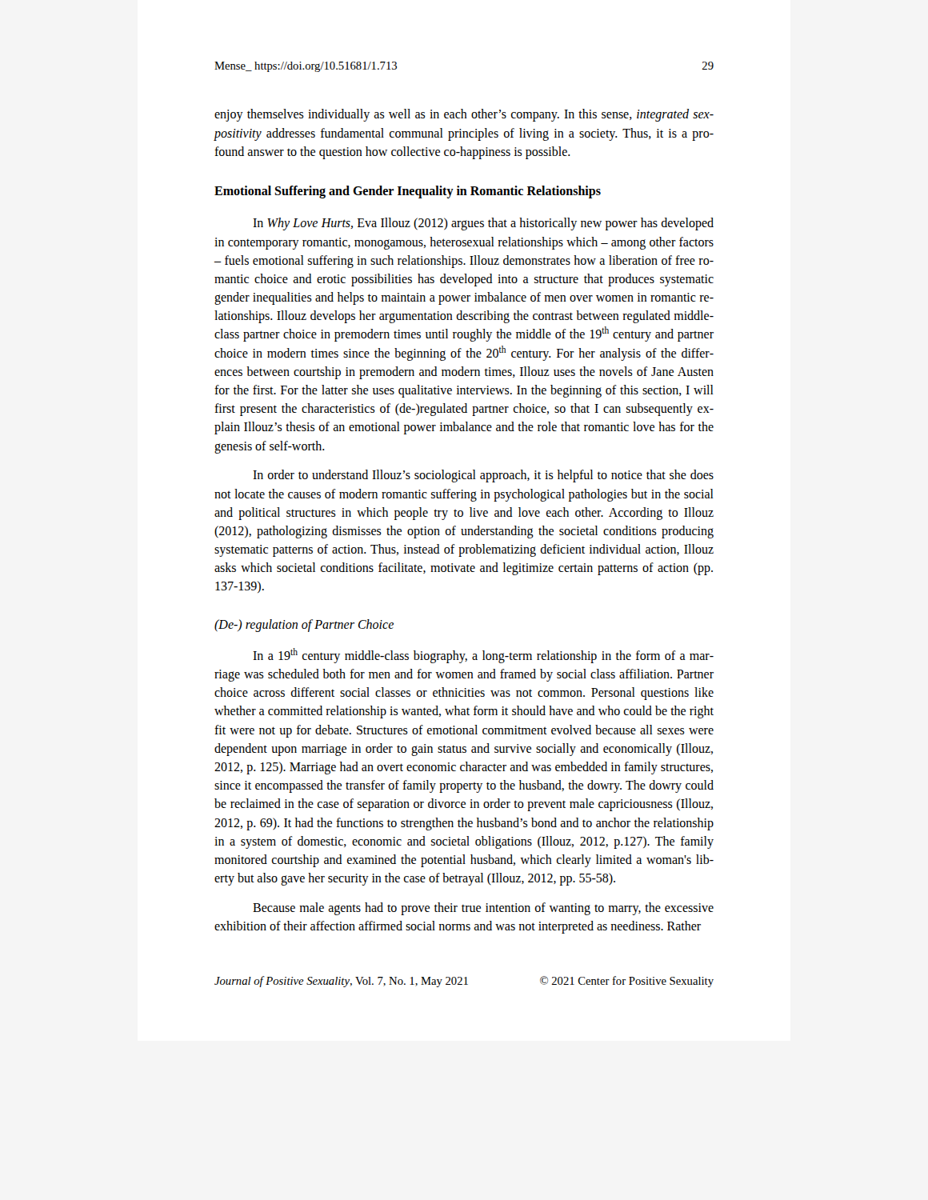Mense_ https://doi.org/10.51681/1.713 29
enjoy themselves individually as well as in each other’s company. In this sense, integrated sex-positivity addresses fundamental communal principles of living in a society. Thus, it is a profound answer to the question how collective co-happiness is possible.
Emotional Suffering and Gender Inequality in Romantic Relationships
In Why Love Hurts, Eva Illouz (2012) argues that a historically new power has developed in contemporary romantic, monogamous, heterosexual relationships which – among other factors – fuels emotional suffering in such relationships. Illouz demonstrates how a liberation of free romantic choice and erotic possibilities has developed into a structure that produces systematic gender inequalities and helps to maintain a power imbalance of men over women in romantic relationships. Illouz develops her argumentation describing the contrast between regulated middle-class partner choice in premodern times until roughly the middle of the 19th century and partner choice in modern times since the beginning of the 20th century. For her analysis of the differences between courtship in premodern and modern times, Illouz uses the novels of Jane Austen for the first. For the latter she uses qualitative interviews. In the beginning of this section, I will first present the characteristics of (de-)regulated partner choice, so that I can subsequently explain Illouz’s thesis of an emotional power imbalance and the role that romantic love has for the genesis of self-worth.
In order to understand Illouz’s sociological approach, it is helpful to notice that she does not locate the causes of modern romantic suffering in psychological pathologies but in the social and political structures in which people try to live and love each other. According to Illouz (2012), pathologizing dismisses the option of understanding the societal conditions producing systematic patterns of action. Thus, instead of problematizing deficient individual action, Illouz asks which societal conditions facilitate, motivate and legitimize certain patterns of action (pp. 137-139).
(De-) regulation of Partner Choice
In a 19th century middle-class biography, a long-term relationship in the form of a marriage was scheduled both for men and for women and framed by social class affiliation. Partner choice across different social classes or ethnicities was not common. Personal questions like whether a committed relationship is wanted, what form it should have and who could be the right fit were not up for debate. Structures of emotional commitment evolved because all sexes were dependent upon marriage in order to gain status and survive socially and economically (Illouz, 2012, p. 125). Marriage had an overt economic character and was embedded in family structures, since it encompassed the transfer of family property to the husband, the dowry. The dowry could be reclaimed in the case of separation or divorce in order to prevent male capriciousness (Illouz, 2012, p. 69). It had the functions to strengthen the husband’s bond and to anchor the relationship in a system of domestic, economic and societal obligations (Illouz, 2012, p.127). The family monitored courtship and examined the potential husband, which clearly limited a woman's liberty but also gave her security in the case of betrayal (Illouz, 2012, pp. 55-58).
Because male agents had to prove their true intention of wanting to marry, the excessive exhibition of their affection affirmed social norms and was not interpreted as neediness. Rather
Journal of Positive Sexuality, Vol. 7, No. 1, May 2021 © 2021 Center for Positive Sexuality